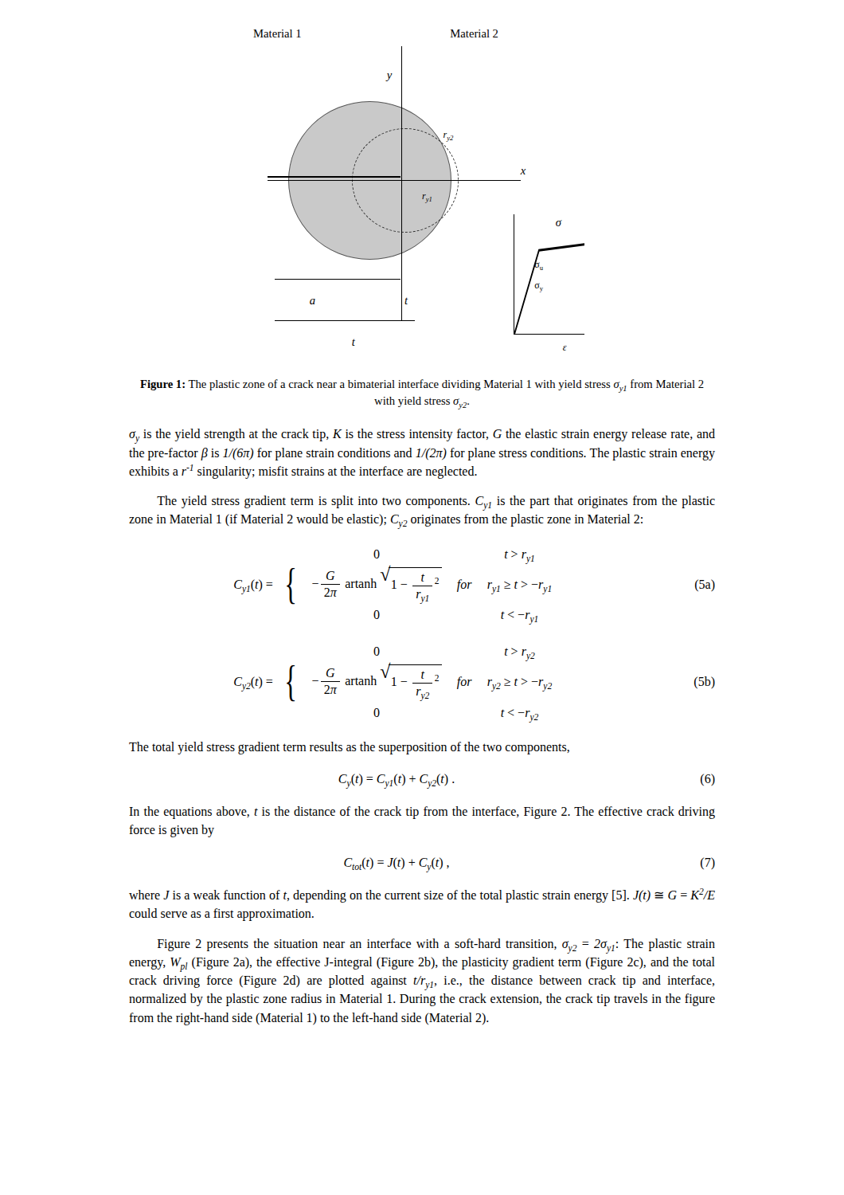Material 1 Material 2 y x ry2 ry1 a t t σ σu σy ε
Figure 1: The plastic zone of a crack near a bimaterial interface dividing Material 1 with yield stress σy1 from Material 2 with yield stress σy2.
σy is the yield strength at the crack tip, K is the stress intensity factor, G the elastic strain energy release rate, and the pre-factor β is 1/(6π) for plane strain conditions and 1/(2π) for plane stress conditions. The plastic strain energy exhibits a r-1 singularity; misfit strains at the interface are neglected.
The yield stress gradient term is split into two components. Cy1 is the part that originates from the plastic zone in Material 1 (if Material 2 would be elastic); Cy2 originates from the plastic zone in Material 2:
Cy1(t) = {
0 t > ry1
−G 2π artanh 1 − try12 for ry1 ≥ t > −ry1
0 t < −ry1
(5a)
Cy2(t) = {
0 t > ry2
−G 2π artanh 1 − try22 for ry2 ≥ t > −ry2
0 t < −ry2
(5b)
The total yield stress gradient term results as the superposition of the two components,
Cy(t) = Cy1(t) + Cy2(t) .
(6)
In the equations above, t is the distance of the crack tip from the interface, Figure 2. The effective crack driving force is given by
Ctot(t) = J(t) + Cy(t) ,
(7)
where J is a weak function of t, depending on the current size of the total plastic strain energy [5]. J(t) ≅ G = K2/E could serve as a first approximation.
Figure 2 presents the situation near an interface with a soft-hard transition, σy2 = 2σy1: The plastic strain energy, Wpl (Figure 2a), the effective J-integral (Figure 2b), the plasticity gradient term (Figure 2c), and the total crack driving force (Figure 2d) are plotted against t/ry1, i.e., the distance between crack tip and interface, normalized by the plastic zone radius in Material 1. During the crack extension, the crack tip travels in the figure from the right-hand side (Material 1) to the left-hand side (Material 2).